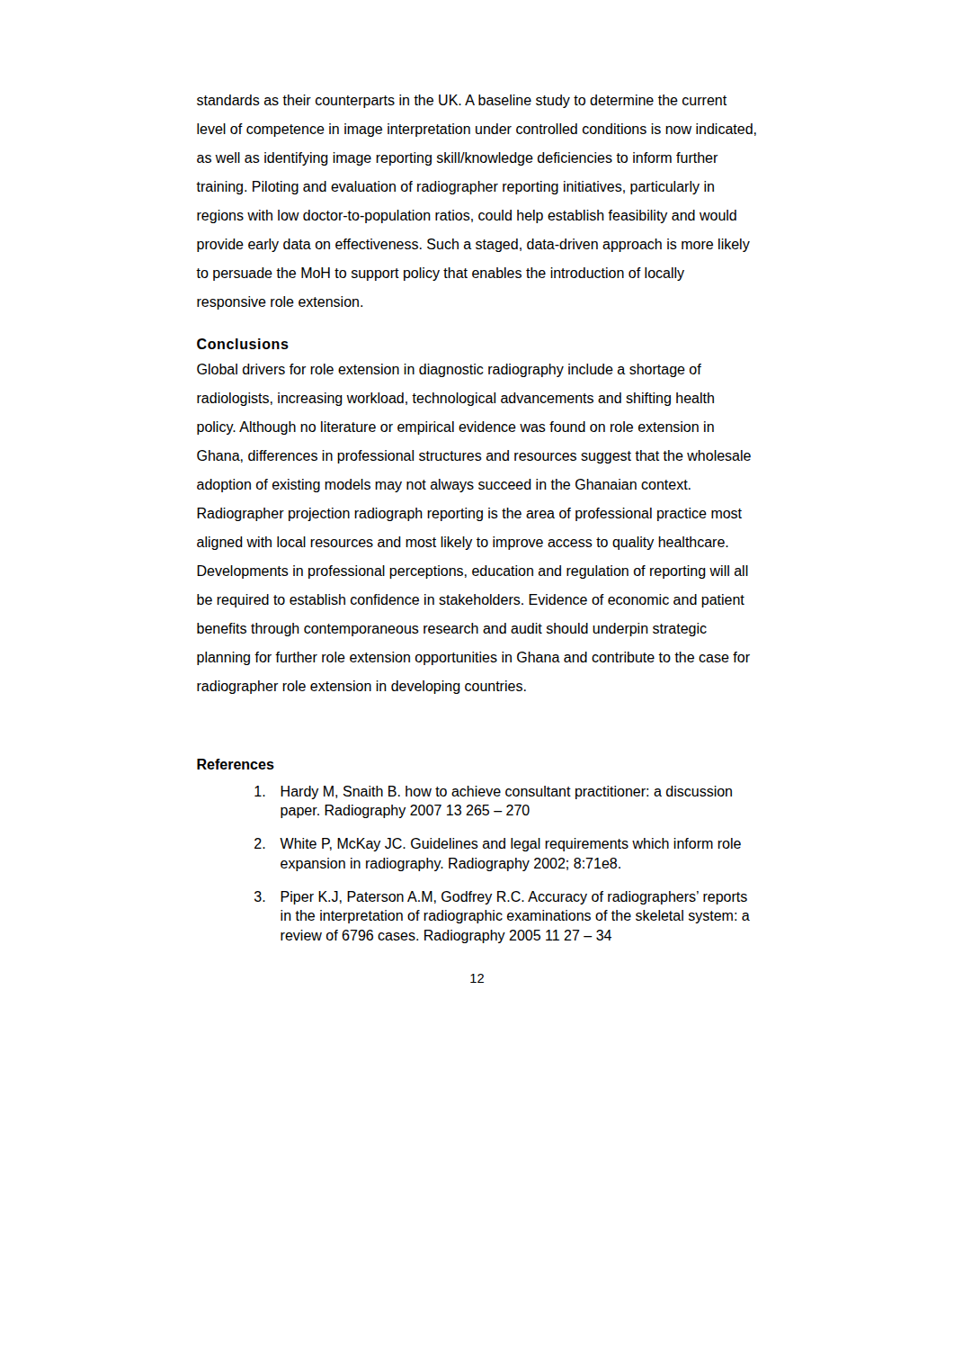standards as their counterparts in the UK. A baseline study to determine the current level of competence in image interpretation under controlled conditions is now indicated, as well as identifying image reporting skill/knowledge deficiencies to inform further training. Piloting and evaluation of radiographer reporting initiatives, particularly in regions with low doctor-to-population ratios, could help establish feasibility and would provide early data on effectiveness. Such a staged, data-driven approach is more likely to persuade the MoH to support policy that enables the introduction of locally responsive role extension.
Conclusions
Global drivers for role extension in diagnostic radiography include a shortage of radiologists, increasing workload, technological advancements and shifting health policy. Although no literature or empirical evidence was found on role extension in Ghana, differences in professional structures and resources suggest that the wholesale adoption of existing models may not always succeed in the Ghanaian context. Radiographer projection radiograph reporting is the area of professional practice most aligned with local resources and most likely to improve access to quality healthcare. Developments in professional perceptions, education and regulation of reporting will all be required to establish confidence in stakeholders. Evidence of economic and patient benefits through contemporaneous research and audit should underpin strategic planning for further role extension opportunities in Ghana and contribute to the case for radiographer role extension in developing countries.
References
Hardy M, Snaith B. how to achieve consultant practitioner: a discussion paper. Radiography 2007 13 265 – 270
White P, McKay JC. Guidelines and legal requirements which inform role expansion in radiography. Radiography 2002; 8:71e8.
Piper K.J, Paterson A.M, Godfrey R.C. Accuracy of radiographers’ reports in the interpretation of radiographic examinations of the skeletal system: a review of 6796 cases. Radiography 2005 11 27 – 34
12